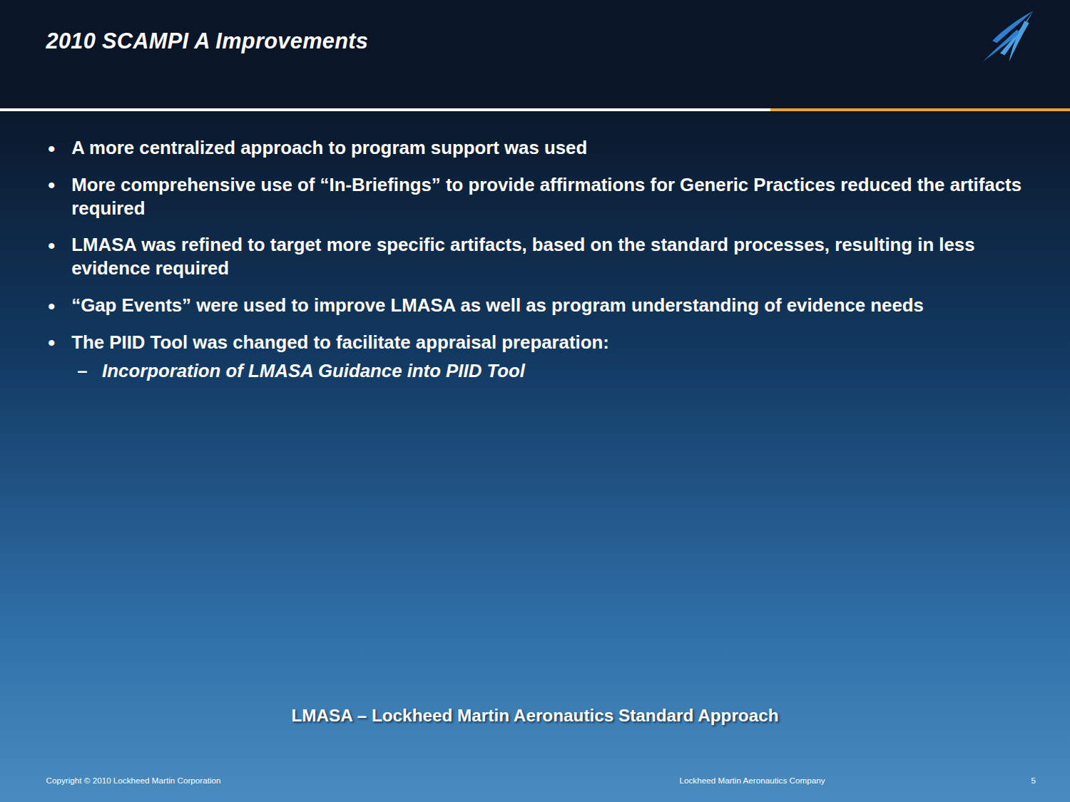2010 SCAMPI A Improvements
A more centralized approach to program support was used
More comprehensive use of “In-Briefings” to provide affirmations for Generic Practices reduced the artifacts required
LMASA was refined to target more specific artifacts, based on the standard processes, resulting in less evidence required
“Gap Events” were used to improve LMASA as well as program understanding of evidence needs
The PIID Tool was changed to facilitate appraisal preparation:
Incorporation of LMASA Guidance into PIID Tool
LMASA – Lockheed Martin Aeronautics Standard Approach
Copyright © 2010 Lockheed Martin Corporation
Lockheed Martin Aeronautics Company
5